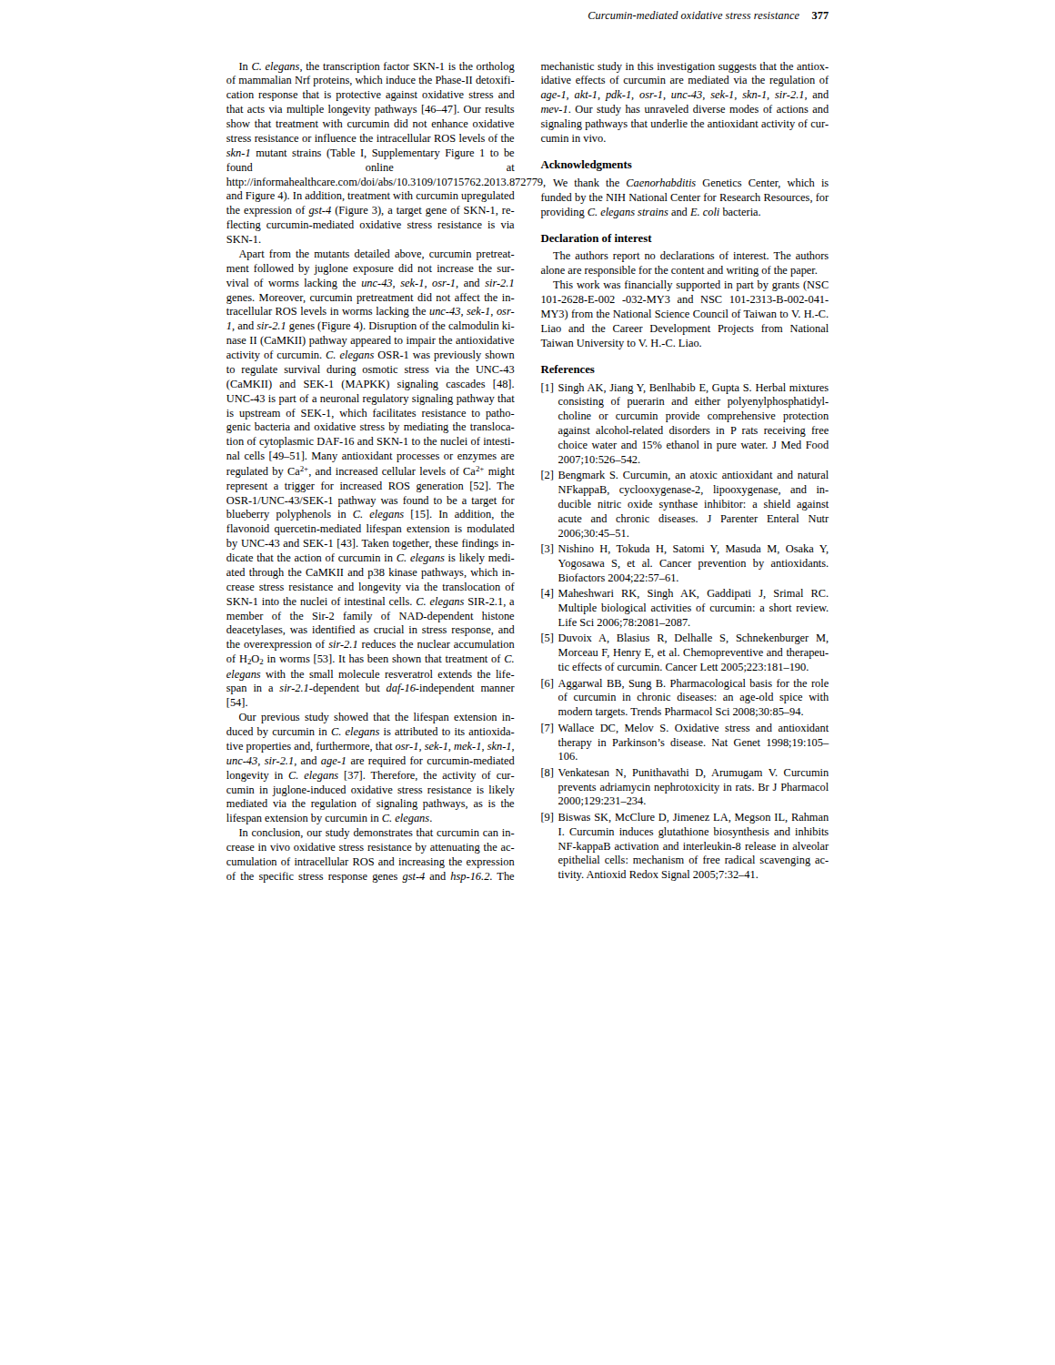Curcumin-mediated oxidative stress resistance 377
In C. elegans, the transcription factor SKN-1 is the ortholog of mammalian Nrf proteins, which induce the Phase-II detoxification response that is protective against oxidative stress and that acts via multiple longevity pathways [46–47]. Our results show that treatment with curcumin did not enhance oxidative stress resistance or influence the intracellular ROS levels of the skn-1 mutant strains (Table I, Supplementary Figure 1 to be found online at http://informahealthcare.com/doi/abs/10.3109/10715762.2013.872779, and Figure 4). In addition, treatment with curcumin upregulated the expression of gst-4 (Figure 3), a target gene of SKN-1, reflecting curcumin-mediated oxidative stress resistance is via SKN-1.
Apart from the mutants detailed above, curcumin pretreatment followed by juglone exposure did not increase the survival of worms lacking the unc-43, sek-1, osr-1, and sir-2.1 genes. Moreover, curcumin pretreatment did not affect the intracellular ROS levels in worms lacking the unc-43, sek-1, osr-1, and sir-2.1 genes (Figure 4). Disruption of the calmodulin kinase II (CaMKII) pathway appeared to impair the antioxidative activity of curcumin. C. elegans OSR-1 was previously shown to regulate survival during osmotic stress via the UNC-43 (CaMKII) and SEK-1 (MAPKK) signaling cascades [48]. UNC-43 is part of a neuronal regulatory signaling pathway that is upstream of SEK-1, which facilitates resistance to pathogenic bacteria and oxidative stress by mediating the translocation of cytoplasmic DAF-16 and SKN-1 to the nuclei of intestinal cells [49–51]. Many antioxidant processes or enzymes are regulated by Ca2+, and increased cellular levels of Ca2+ might represent a trigger for increased ROS generation [52]. The OSR-1/UNC-43/SEK-1 pathway was found to be a target for blueberry polyphenols in C. elegans [15]. In addition, the flavonoid quercetin-mediated lifespan extension is modulated by UNC-43 and SEK-1 [43]. Taken together, these findings indicate that the action of curcumin in C. elegans is likely mediated through the CaMKII and p38 kinase pathways, which increase stress resistance and longevity via the translocation of SKN-1 into the nuclei of intestinal cells. C. elegans SIR-2.1, a member of the Sir-2 family of NAD-dependent histone deacetylases, was identified as crucial in stress response, and the overexpression of sir-2.1 reduces the nuclear accumulation of H2O2 in worms [53]. It has been shown that treatment of C. elegans with the small molecule resveratrol extends the lifespan in a sir-2.1-dependent but daf-16-independent manner [54].
Our previous study showed that the lifespan extension induced by curcumin in C. elegans is attributed to its antioxidative properties and, furthermore, that osr-1, sek-1, mek-1, skn-1, unc-43, sir-2.1, and age-1 are required for curcumin-mediated longevity in C. elegans [37]. Therefore, the activity of curcumin in juglone-induced oxidative stress resistance is likely mediated via the regulation of signaling pathways, as is the lifespan extension by curcumin in C. elegans.
In conclusion, our study demonstrates that curcumin can increase in vivo oxidative stress resistance by attenuating the accumulation of intracellular ROS and increasing the expression of the specific stress response genes gst-4 and hsp-16.2. The mechanistic study in this investigation suggests that the antioxidative effects of curcumin are mediated via the regulation of age-1, akt-1, pdk-1, osr-1, unc-43, sek-1, skn-1, sir-2.1, and mev-1. Our study has unraveled diverse modes of actions and signaling pathways that underlie the antioxidant activity of curcumin in vivo.
Acknowledgments
We thank the Caenorhabditis Genetics Center, which is funded by the NIH National Center for Research Resources, for providing C. elegans strains and E. coli bacteria.
Declaration of interest
The authors report no declarations of interest. The authors alone are responsible for the content and writing of the paper.
This work was financially supported in part by grants (NSC 101-2628-E-002 -032-MY3 and NSC 101-2313-B-002-041-MY3) from the National Science Council of Taiwan to V. H.-C. Liao and the Career Development Projects from National Taiwan University to V. H.-C. Liao.
References
Singh AK, Jiang Y, Benlhabib E, Gupta S. Herbal mixtures consisting of puerarin and either polyenylphosphatidylcholine or curcumin provide comprehensive protection against alcohol-related disorders in P rats receiving free choice water and 15% ethanol in pure water. J Med Food 2007;10:526–542.
Bengmark S. Curcumin, an atoxic antioxidant and natural NFkappaB, cyclooxygenase-2, lipooxygenase, and inducible nitric oxide synthase inhibitor: a shield against acute and chronic diseases. J Parenter Enteral Nutr 2006;30:45–51.
Nishino H, Tokuda H, Satomi Y, Masuda M, Osaka Y, Yogosawa S, et al. Cancer prevention by antioxidants. Biofactors 2004;22:57–61.
Maheshwari RK, Singh AK, Gaddipati J, Srimal RC. Multiple biological activities of curcumin: a short review. Life Sci 2006;78:2081–2087.
Duvoix A, Blasius R, Delhalle S, Schnekenburger M, Morceau F, Henry E, et al. Chemopreventive and therapeutic effects of curcumin. Cancer Lett 2005;223:181–190.
Aggarwal BB, Sung B. Pharmacological basis for the role of curcumin in chronic diseases: an age-old spice with modern targets. Trends Pharmacol Sci 2008;30:85–94.
Wallace DC, Melov S. Oxidative stress and antioxidant therapy in Parkinson’s disease. Nat Genet 1998;19:105–106.
Venkatesan N, Punithavathi D, Arumugam V. Curcumin prevents adriamycin nephrotoxicity in rats. Br J Pharmacol 2000;129:231–234.
Biswas SK, McClure D, Jimenez LA, Megson IL, Rahman I. Curcumin induces glutathione biosynthesis and inhibits NF-kappaB activation and interleukin-8 release in alveolar epithelial cells: mechanism of free radical scavenging activity. Antioxid Redox Signal 2005;7:32–41.